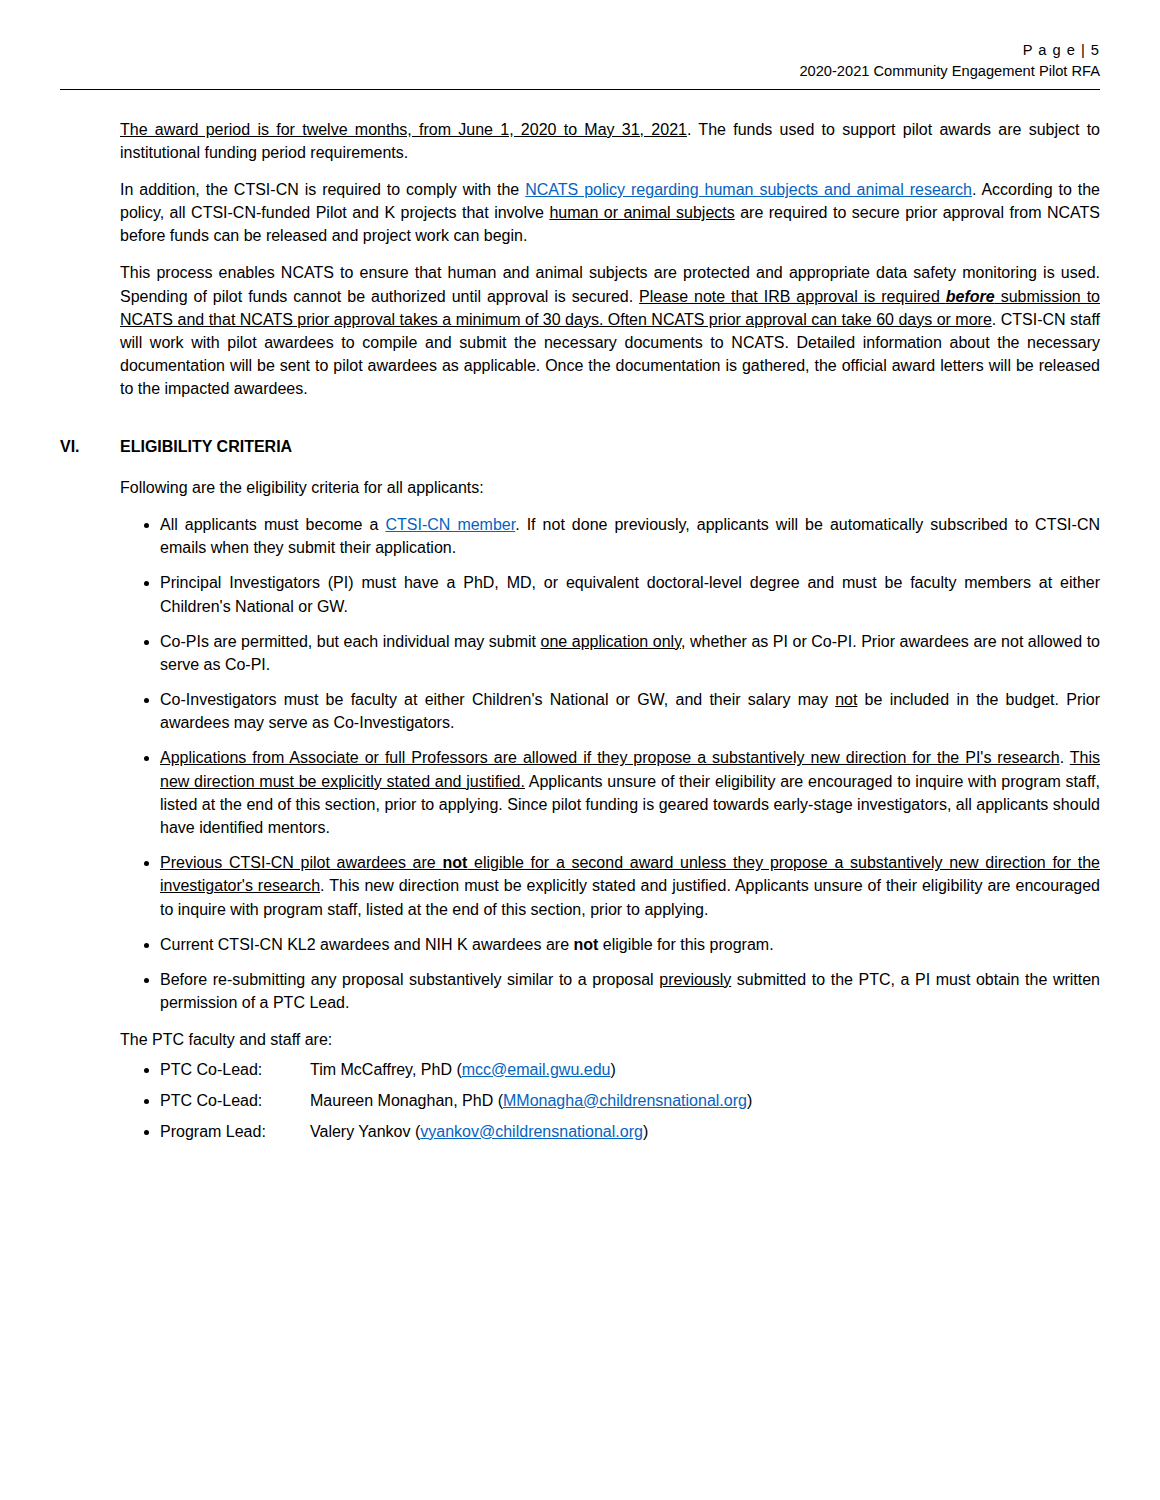P a g e | 5
2020-2021 Community Engagement Pilot RFA
The award period is for twelve months, from June 1, 2020 to May 31, 2021. The funds used to support pilot awards are subject to institutional funding period requirements.
In addition, the CTSI-CN is required to comply with the NCATS policy regarding human subjects and animal research. According to the policy, all CTSI-CN-funded Pilot and K projects that involve human or animal subjects are required to secure prior approval from NCATS before funds can be released and project work can begin.
This process enables NCATS to ensure that human and animal subjects are protected and appropriate data safety monitoring is used. Spending of pilot funds cannot be authorized until approval is secured. Please note that IRB approval is required before submission to NCATS and that NCATS prior approval takes a minimum of 30 days. Often NCATS prior approval can take 60 days or more. CTSI-CN staff will work with pilot awardees to compile and submit the necessary documents to NCATS. Detailed information about the necessary documentation will be sent to pilot awardees as applicable. Once the documentation is gathered, the official award letters will be released to the impacted awardees.
VI.
ELIGIBILITY CRITERIA
Following are the eligibility criteria for all applicants:
All applicants must become a CTSI-CN member. If not done previously, applicants will be automatically subscribed to CTSI-CN emails when they submit their application.
Principal Investigators (PI) must have a PhD, MD, or equivalent doctoral-level degree and must be faculty members at either Children's National or GW.
Co-PIs are permitted, but each individual may submit one application only, whether as PI or Co-PI. Prior awardees are not allowed to serve as Co-PI.
Co-Investigators must be faculty at either Children's National or GW, and their salary may not be included in the budget. Prior awardees may serve as Co-Investigators.
Applications from Associate or full Professors are allowed if they propose a substantively new direction for the PI's research. This new direction must be explicitly stated and justified. Applicants unsure of their eligibility are encouraged to inquire with program staff, listed at the end of this section, prior to applying. Since pilot funding is geared towards early-stage investigators, all applicants should have identified mentors.
Previous CTSI-CN pilot awardees are not eligible for a second award unless they propose a substantively new direction for the investigator's research. This new direction must be explicitly stated and justified. Applicants unsure of their eligibility are encouraged to inquire with program staff, listed at the end of this section, prior to applying.
Current CTSI-CN KL2 awardees and NIH K awardees are not eligible for this program.
Before re-submitting any proposal substantively similar to a proposal previously submitted to the PTC, a PI must obtain the written permission of a PTC Lead.
The PTC faculty and staff are:
PTC Co-Lead: Tim McCaffrey, PhD (mcc@email.gwu.edu)
PTC Co-Lead: Maureen Monaghan, PhD (MMonagha@childrensnational.org)
Program Lead: Valery Yankov (vyankov@childrensnational.org)